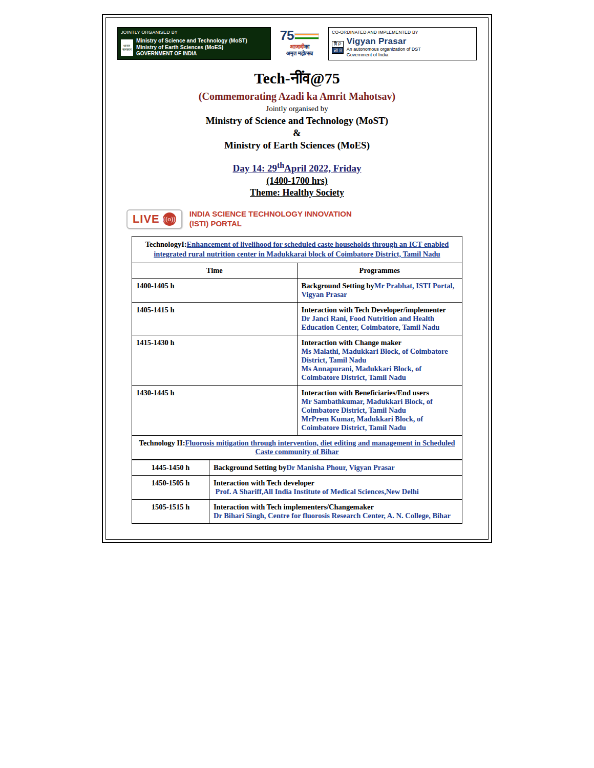JOINTLY ORGANISED BY
भारत
सरकार
Ministry of Science and Technology (MoST)
Ministry of Earth Sciences (MoES)
GOVERNMENT OF INDIA
75
आज़ादीका
अमृत महोत्सव
CO-ORDINATED AND IMPLEMENTED BY
वि P ज्ञा प्र
Vigyan Prasar
An autonomous organization of DST
Government of India
Tech-नींव@75
(Commemorating Azadi ka Amrit Mahotsav)
Jointly organised by
Ministry of Science and Technology (MoST)
&
Ministry of Earth Sciences (MoES)
Day 14: 29thApril 2022, Friday
(1400-1700 hrs)
Theme: Healthy Society
LIVE ((o))
INDIA SCIENCE TECHNOLOGY INNOVATION
(ISTI) PORTAL
| TechnologyI: Enhancement of livelihood for scheduled caste households through an ICT enabled integrated rural nutrition center in Madukkarai block of Coimbatore District, Tamil Nadu |
| Time | Programmes |
| 1400-1405 h | Background Setting by Mr Prabhat, ISTI Portal, Vigyan Prasar |
| 1405-1415 h | Interaction with Tech Developer/implementer Dr Janci Rani, Food Nutrition and Health Education Center, Coimbatore, Tamil Nadu |
| 1415-1430 h | Interaction with Change maker Ms Malathi, Madukkari Block, of Coimbatore District, Tamil Nadu Ms Annapurani, Madukkari Block, of Coimbatore District, Tamil Nadu |
| 1430-1445 h | Interaction with Beneficiaries/End users Mr Sambathkumar, Madukkari Block, of Coimbatore District, Tamil Nadu MrPrem Kumar, Madukkari Block, of Coimbatore District, Tamil Nadu |
| Technology II: Fluorosis mitigation through intervention, diet editing and management in Scheduled Caste community of Bihar |
| 1445-1450 h | Background Setting by Dr Manisha Phour, Vigyan Prasar |
| 1450-1505 h | Interaction with Tech developer Prof. A Shariff,All India Institute of Medical Sciences,New Delhi |
| 1505-1515 h | Interaction with Tech implementers/Changemaker Dr Bihari Singh, Centre for fluorosis Research Center, A. N. College, Bihar |